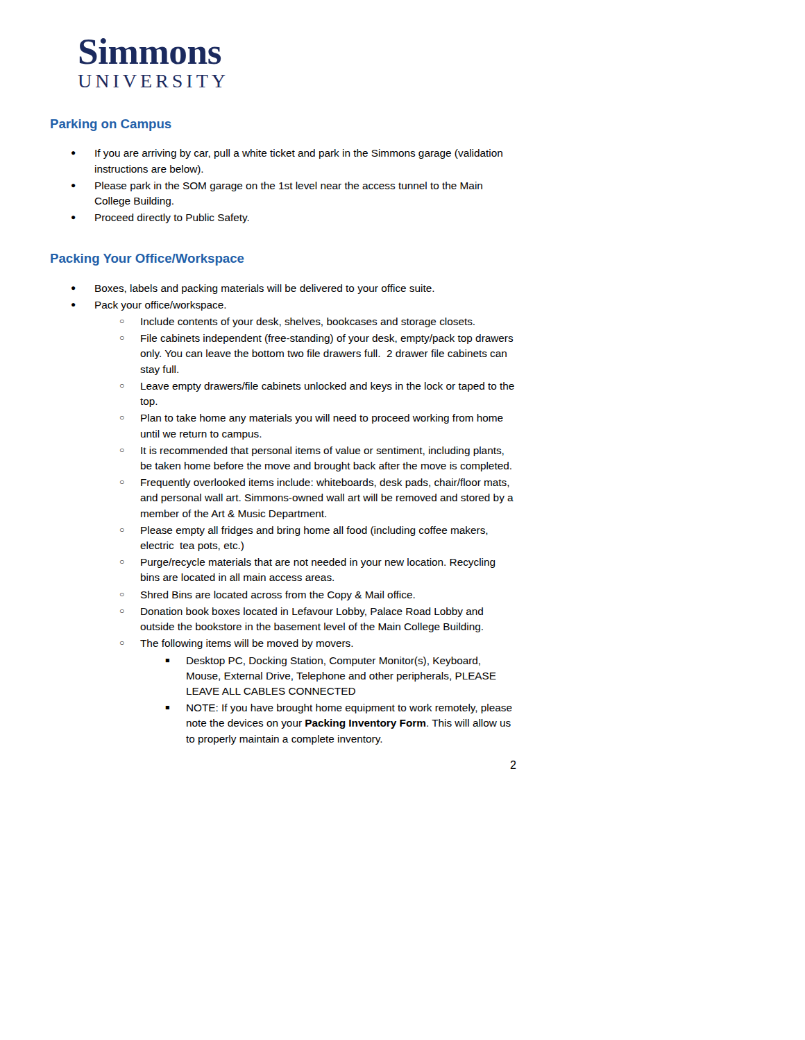Simmons UNIVERSITY
Parking on Campus
If you are arriving by car, pull a white ticket and park in the Simmons garage (validation instructions are below).
Please park in the SOM garage on the 1st level near the access tunnel to the Main College Building.
Proceed directly to Public Safety.
Packing Your Office/Workspace
Boxes, labels and packing materials will be delivered to your office suite.
Pack your office/workspace.
Include contents of your desk, shelves, bookcases and storage closets.
File cabinets independent (free-standing) of your desk, empty/pack top drawers only. You can leave the bottom two file drawers full. 2 drawer file cabinets can stay full.
Leave empty drawers/file cabinets unlocked and keys in the lock or taped to the top.
Plan to take home any materials you will need to proceed working from home until we return to campus.
It is recommended that personal items of value or sentiment, including plants, be taken home before the move and brought back after the move is completed.
Frequently overlooked items include: whiteboards, desk pads, chair/floor mats, and personal wall art. Simmons-owned wall art will be removed and stored by a member of the Art & Music Department.
Please empty all fridges and bring home all food (including coffee makers, electric tea pots, etc.)
Purge/recycle materials that are not needed in your new location. Recycling bins are located in all main access areas.
Shred Bins are located across from the Copy & Mail office.
Donation book boxes located in Lefavour Lobby, Palace Road Lobby and outside the bookstore in the basement level of the Main College Building.
The following items will be moved by movers.
Desktop PC, Docking Station, Computer Monitor(s), Keyboard, Mouse, External Drive, Telephone and other peripherals, PLEASE LEAVE ALL CABLES CONNECTED
NOTE: If you have brought home equipment to work remotely, please note the devices on your Packing Inventory Form. This will allow us to properly maintain a complete inventory.
2